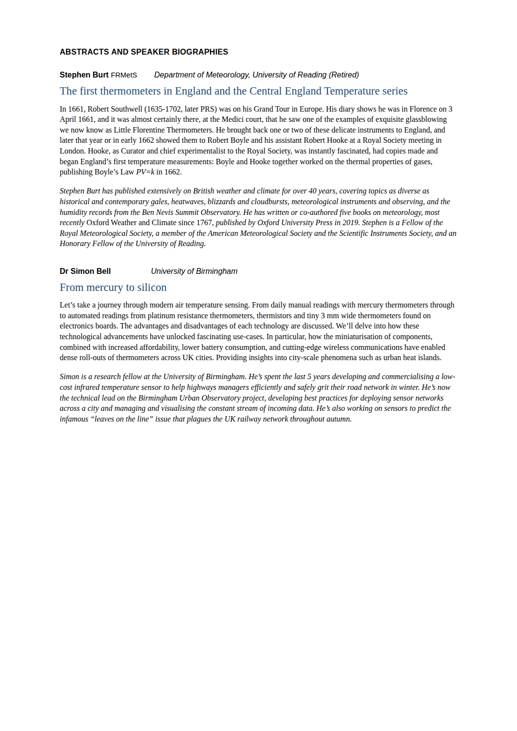ABSTRACTS AND SPEAKER BIOGRAPHIES
Stephen Burt FRMetS Department of Meteorology, University of Reading (Retired)
The first thermometers in England and the Central England Temperature series
In 1661, Robert Southwell (1635-1702, later PRS) was on his Grand Tour in Europe. His diary shows he was in Florence on 3 April 1661, and it was almost certainly there, at the Medici court, that he saw one of the examples of exquisite glassblowing we now know as Little Florentine Thermometers. He brought back one or two of these delicate instruments to England, and later that year or in early 1662 showed them to Robert Boyle and his assistant Robert Hooke at a Royal Society meeting in London. Hooke, as Curator and chief experimentalist to the Royal Society, was instantly fascinated, had copies made and began England’s first temperature measurements: Boyle and Hooke together worked on the thermal properties of gases, publishing Boyle’s Law PV=k in 1662.
Stephen Burt has published extensively on British weather and climate for over 40 years, covering topics as diverse as historical and contemporary gales, heatwaves, blizzards and cloudbursts, meteorological instruments and observing, and the humidity records from the Ben Nevis Summit Observatory. He has written or co-authored five books on meteorology, most recently Oxford Weather and Climate since 1767, published by Oxford University Press in 2019. Stephen is a Fellow of the Royal Meteorological Society, a member of the American Meteorological Society and the Scientific Instruments Society, and an Honorary Fellow of the University of Reading.
Dr Simon Bell University of Birmingham
From mercury to silicon
Let’s take a journey through modern air temperature sensing. From daily manual readings with mercury thermometers through to automated readings from platinum resistance thermometers, thermistors and tiny 3 mm wide thermometers found on electronics boards. The advantages and disadvantages of each technology are discussed. We’ll delve into how these technological advancements have unlocked fascinating use-cases. In particular, how the miniaturisation of components, combined with increased affordability, lower battery consumption, and cutting-edge wireless communications have enabled dense roll-outs of thermometers across UK cities. Providing insights into city-scale phenomena such as urban heat islands.
Simon is a research fellow at the University of Birmingham. He’s spent the last 5 years developing and commercialising a low-cost infrared temperature sensor to help highways managers efficiently and safely grit their road network in winter. He’s now the technical lead on the Birmingham Urban Observatory project, developing best practices for deploying sensor networks across a city and managing and visualising the constant stream of incoming data. He’s also working on sensors to predict the infamous “leaves on the line” issue that plagues the UK railway network throughout autumn.